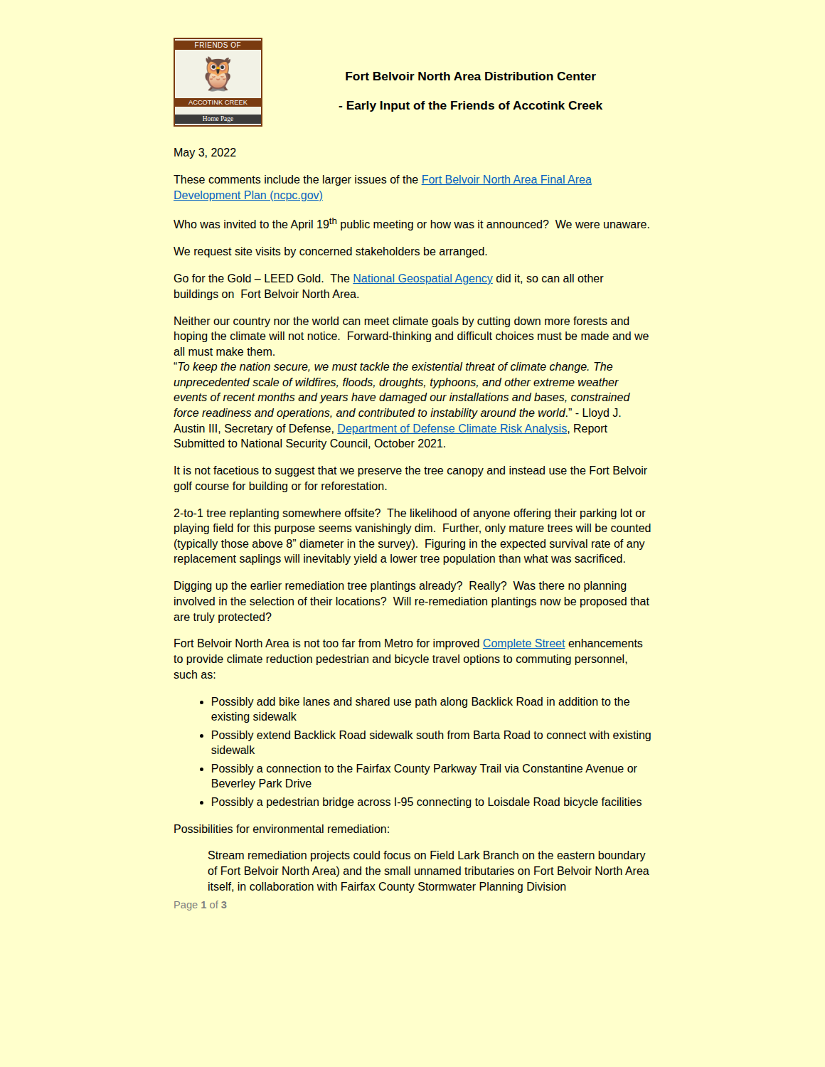FRIENDS OF
🦉
ACCOTINK CREEK
Home Page
Fort Belvoir North Area Distribution Center
- Early Input of the Friends of Accotink Creek
May 3, 2022
These comments include the larger issues of the Fort Belvoir North Area Final Area Development Plan (ncpc.gov)
Who was invited to the April 19th public meeting or how was it announced? We were unaware.
We request site visits by concerned stakeholders be arranged.
Go for the Gold – LEED Gold. The National Geospatial Agency did it, so can all other buildings on Fort Belvoir North Area.
Neither our country nor the world can meet climate goals by cutting down more forests and hoping the climate will not notice. Forward-thinking and difficult choices must be made and we all must make them.
“To keep the nation secure, we must tackle the existential threat of climate change. The unprecedented scale of wildfires, floods, droughts, typhoons, and other extreme weather events of recent months and years have damaged our installations and bases, constrained force readiness and operations, and contributed to instability around the world.” - Lloyd J. Austin III, Secretary of Defense, Department of Defense Climate Risk Analysis, Report Submitted to National Security Council, October 2021.
It is not facetious to suggest that we preserve the tree canopy and instead use the Fort Belvoir golf course for building or for reforestation.
2-to-1 tree replanting somewhere offsite? The likelihood of anyone offering their parking lot or playing field for this purpose seems vanishingly dim. Further, only mature trees will be counted (typically those above 8” diameter in the survey). Figuring in the expected survival rate of any replacement saplings will inevitably yield a lower tree population than what was sacrificed.
Digging up the earlier remediation tree plantings already? Really? Was there no planning involved in the selection of their locations? Will re-remediation plantings now be proposed that are truly protected?
Fort Belvoir North Area is not too far from Metro for improved Complete Street enhancements to provide climate reduction pedestrian and bicycle travel options to commuting personnel, such as:
Possibly add bike lanes and shared use path along Backlick Road in addition to the existing sidewalk
Possibly extend Backlick Road sidewalk south from Barta Road to connect with existing sidewalk
Possibly a connection to the Fairfax County Parkway Trail via Constantine Avenue or Beverley Park Drive
Possibly a pedestrian bridge across I-95 connecting to Loisdale Road bicycle facilities
Possibilities for environmental remediation:
Stream remediation projects could focus on Field Lark Branch on the eastern boundary of Fort Belvoir North Area) and the small unnamed tributaries on Fort Belvoir North Area itself, in collaboration with Fairfax County Stormwater Planning Division
Page 1 of 3